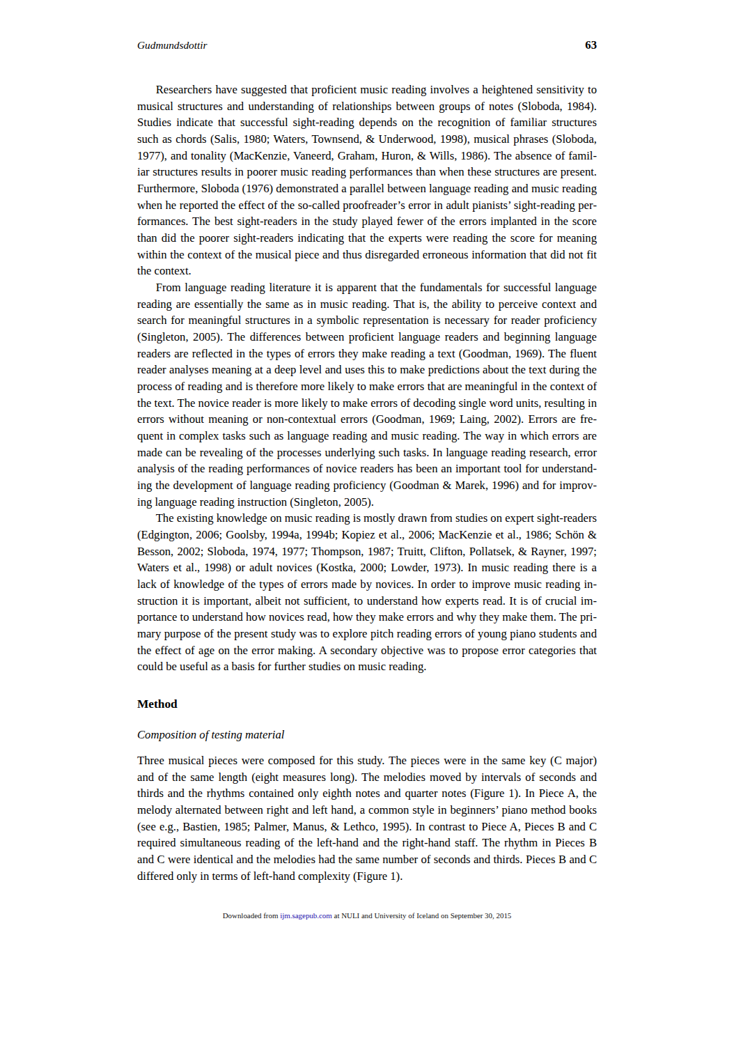Gudmundsdottir 63
Researchers have suggested that proficient music reading involves a heightened sensitivity to musical structures and understanding of relationships between groups of notes (Sloboda, 1984). Studies indicate that successful sight-reading depends on the recognition of familiar structures such as chords (Salis, 1980; Waters, Townsend, & Underwood, 1998), musical phrases (Sloboda, 1977), and tonality (MacKenzie, Vaneerd, Graham, Huron, & Wills, 1986). The absence of familiar structures results in poorer music reading performances than when these structures are present. Furthermore, Sloboda (1976) demonstrated a parallel between language reading and music reading when he reported the effect of the so-called proofreader’s error in adult pianists’ sight-reading performances. The best sight-readers in the study played fewer of the errors implanted in the score than did the poorer sight-readers indicating that the experts were reading the score for meaning within the context of the musical piece and thus disregarded erroneous information that did not fit the context.
From language reading literature it is apparent that the fundamentals for successful language reading are essentially the same as in music reading. That is, the ability to perceive context and search for meaningful structures in a symbolic representation is necessary for reader proficiency (Singleton, 2005). The differences between proficient language readers and beginning language readers are reflected in the types of errors they make reading a text (Goodman, 1969). The fluent reader analyses meaning at a deep level and uses this to make predictions about the text during the process of reading and is therefore more likely to make errors that are meaningful in the context of the text. The novice reader is more likely to make errors of decoding single word units, resulting in errors without meaning or non-contextual errors (Goodman, 1969; Laing, 2002). Errors are frequent in complex tasks such as language reading and music reading. The way in which errors are made can be revealing of the processes underlying such tasks. In language reading research, error analysis of the reading performances of novice readers has been an important tool for understanding the development of language reading proficiency (Goodman & Marek, 1996) and for improving language reading instruction (Singleton, 2005).
The existing knowledge on music reading is mostly drawn from studies on expert sight-readers (Edgington, 2006; Goolsby, 1994a, 1994b; Kopiez et al., 2006; MacKenzie et al., 1986; Schön & Besson, 2002; Sloboda, 1974, 1977; Thompson, 1987; Truitt, Clifton, Pollatsek, & Rayner, 1997; Waters et al., 1998) or adult novices (Kostka, 2000; Lowder, 1973). In music reading there is a lack of knowledge of the types of errors made by novices. In order to improve music reading instruction it is important, albeit not sufficient, to understand how experts read. It is of crucial importance to understand how novices read, how they make errors and why they make them. The primary purpose of the present study was to explore pitch reading errors of young piano students and the effect of age on the error making. A secondary objective was to propose error categories that could be useful as a basis for further studies on music reading.
Method
Composition of testing material
Three musical pieces were composed for this study. The pieces were in the same key (C major) and of the same length (eight measures long). The melodies moved by intervals of seconds and thirds and the rhythms contained only eighth notes and quarter notes (Figure 1). In Piece A, the melody alternated between right and left hand, a common style in beginners’ piano method books (see e.g., Bastien, 1985; Palmer, Manus, & Lethco, 1995). In contrast to Piece A, Pieces B and C required simultaneous reading of the left-hand and the right-hand staff. The rhythm in Pieces B and C were identical and the melodies had the same number of seconds and thirds. Pieces B and C differed only in terms of left-hand complexity (Figure 1).
Downloaded from ijm.sagepub.com at NULI and University of Iceland on September 30, 2015